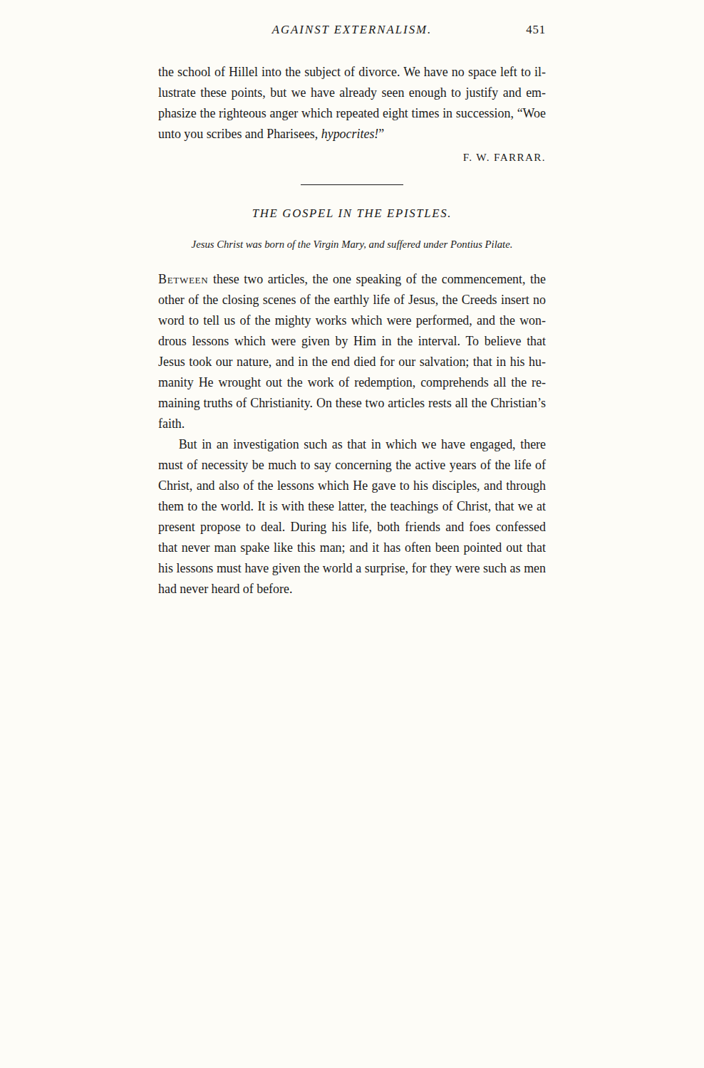Against Externalism.
451
the school of Hillel into the subject of divorce. We have no space left to illustrate these points, but we have already seen enough to justify and emphasize the righteous anger which repeated eight times in succession, “Woe unto you scribes and Pharisees, hypocrites!”
F. W. Farrar.
The Gospel in the Epistles.
Jesus Christ was born of the Virgin Mary, and suffered under Pontius Pilate.
Between these two articles, the one speaking of the commencement, the other of the closing scenes of the earthly life of Jesus, the Creeds insert no word to tell us of the mighty works which were performed, and the wondrous lessons which were given by Him in the interval. To believe that Jesus took our nature, and in the end died for our salvation; that in his humanity He wrought out the work of redemption, comprehends all the remaining truths of Christianity. On these two articles rests all the Christian’s faith.
But in an investigation such as that in which we have engaged, there must of necessity be much to say concerning the active years of the life of Christ, and also of the lessons which He gave to his disciples, and through them to the world. It is with these latter, the teachings of Christ, that we at present propose to deal. During his life, both friends and foes confessed that never man spake like this man; and it has often been pointed out that his lessons must have given the world a surprise, for they were such as men had never heard of before.